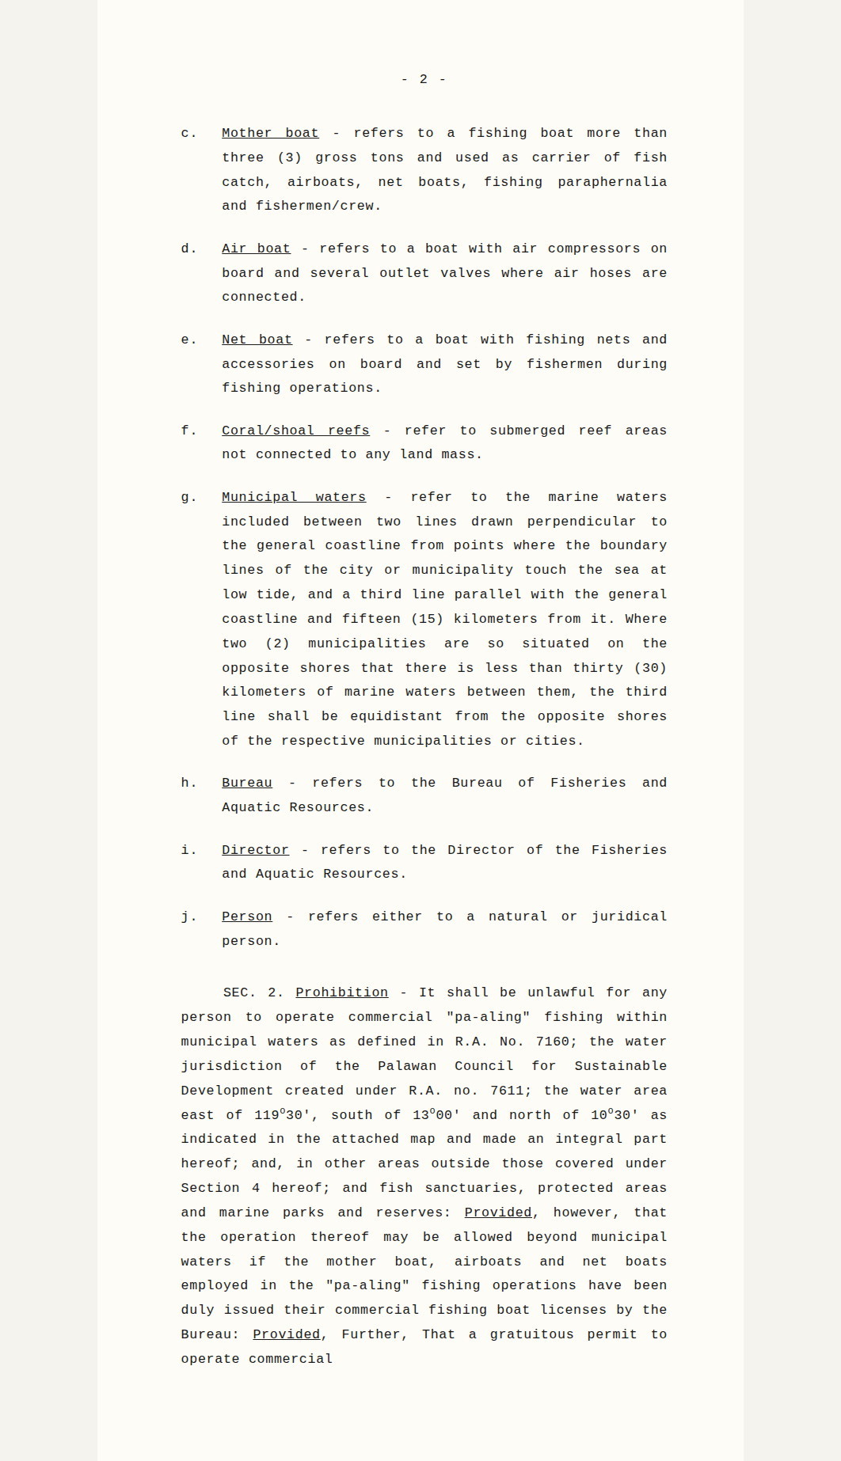- 2 -
c.
Mother boat - refers to a fishing boat more than three (3) gross tons and used as carrier of fish catch, airboats, net boats, fishing paraphernalia and fishermen/crew.
d.
Air boat - refers to a boat with air compressors on board and several outlet valves where air hoses are connected.
e.
Net boat - refers to a boat with fishing nets and accessories on board and set by fishermen during fishing operations.
f.
Coral/shoal reefs - refer to submerged reef areas not connected to any land mass.
g.
Municipal waters - refer to the marine waters included between two lines drawn perpendicular to the general coastline from points where the boundary lines of the city or municipality touch the sea at low tide, and a third line parallel with the general coastline and fifteen (15) kilometers from it. Where two (2) municipalities are so situated on the opposite shores that there is less than thirty (30) kilometers of marine waters between them, the third line shall be equidistant from the opposite shores of the respective municipalities or cities.
h.
Bureau - refers to the Bureau of Fisheries and Aquatic Resources.
i.
Director - refers to the Director of the Fisheries and Aquatic Resources.
j.
Person - refers either to a natural or juridical person.
SEC. 2. Prohibition - It shall be unlawful for any person to operate commercial "pa-aling" fishing within municipal waters as defined in R.A. No. 7160; the water jurisdiction of the Palawan Council for Sustainable Development created under R.A. no. 7611; the water area east of 119o30', south of 13o00' and north of 10o30' as indicated in the attached map and made an integral part hereof; and, in other areas outside those covered under Section 4 hereof; and fish sanctuaries, protected areas and marine parks and reserves: Provided, however, that the operation thereof may be allowed beyond municipal waters if the mother boat, airboats and net boats employed in the "pa-aling" fishing operations have been duly issued their commercial fishing boat licenses by the Bureau: Provided, Further, That a gratuitous permit to operate commercial